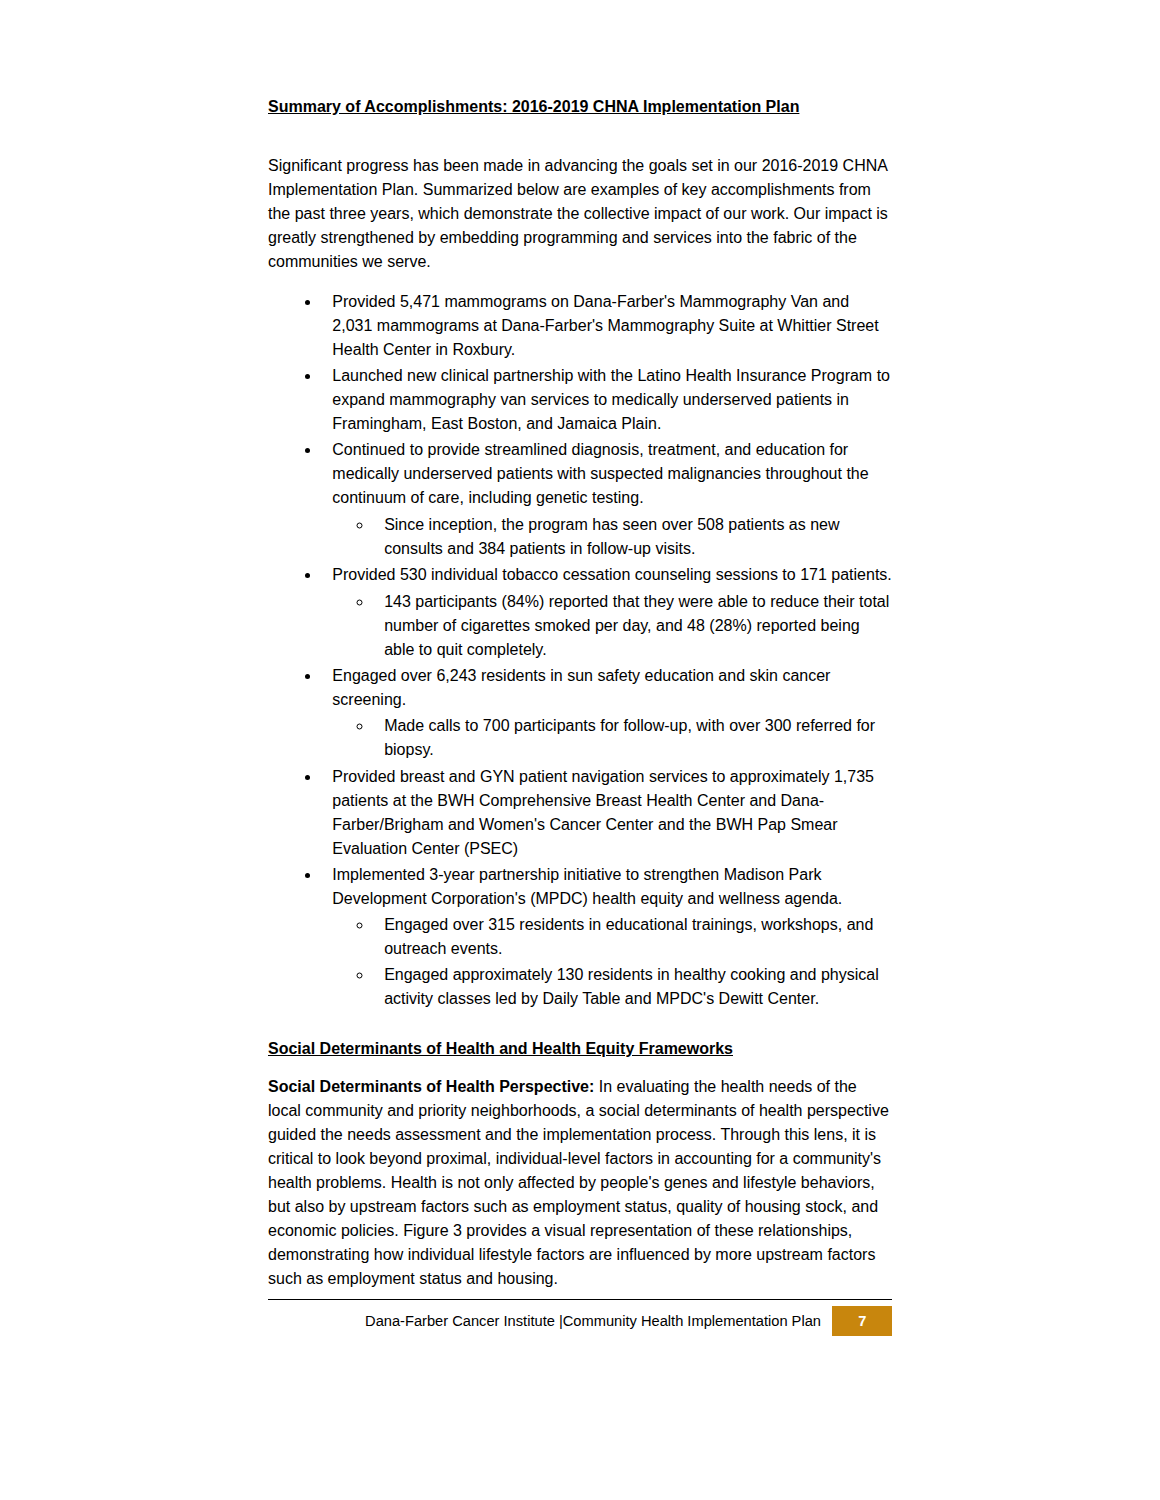Summary of Accomplishments: 2016-2019 CHNA Implementation Plan
Significant progress has been made in advancing the goals set in our 2016-2019 CHNA Implementation Plan. Summarized below are examples of key accomplishments from the past three years, which demonstrate the collective impact of our work. Our impact is greatly strengthened by embedding programming and services into the fabric of the communities we serve.
Provided 5,471 mammograms on Dana-Farber's Mammography Van and 2,031 mammograms at Dana-Farber's Mammography Suite at Whittier Street Health Center in Roxbury.
Launched new clinical partnership with the Latino Health Insurance Program to expand mammography van services to medically underserved patients in Framingham, East Boston, and Jamaica Plain.
Continued to provide streamlined diagnosis, treatment, and education for medically underserved patients with suspected malignancies throughout the continuum of care, including genetic testing.
Since inception, the program has seen over 508 patients as new consults and 384 patients in follow-up visits.
Provided 530 individual tobacco cessation counseling sessions to 171 patients.
143 participants (84%) reported that they were able to reduce their total number of cigarettes smoked per day, and 48 (28%) reported being able to quit completely.
Engaged over 6,243 residents in sun safety education and skin cancer screening.
Made calls to 700 participants for follow-up, with over 300 referred for biopsy.
Provided breast and GYN patient navigation services to approximately 1,735 patients at the BWH Comprehensive Breast Health Center and Dana-Farber/Brigham and Women's Cancer Center and the BWH Pap Smear Evaluation Center (PSEC)
Implemented 3-year partnership initiative to strengthen Madison Park Development Corporation's (MPDC) health equity and wellness agenda.
Engaged over 315 residents in educational trainings, workshops, and outreach events.
Engaged approximately 130 residents in healthy cooking and physical activity classes led by Daily Table and MPDC's Dewitt Center.
Social Determinants of Health and Health Equity Frameworks
Social Determinants of Health Perspective: In evaluating the health needs of the local community and priority neighborhoods, a social determinants of health perspective guided the needs assessment and the implementation process. Through this lens, it is critical to look beyond proximal, individual-level factors in accounting for a community's health problems. Health is not only affected by people's genes and lifestyle behaviors, but also by upstream factors such as employment status, quality of housing stock, and economic policies. Figure 3 provides a visual representation of these relationships, demonstrating how individual lifestyle factors are influenced by more upstream factors such as employment status and housing.
Dana-Farber Cancer Institute |Community Health Implementation Plan 7